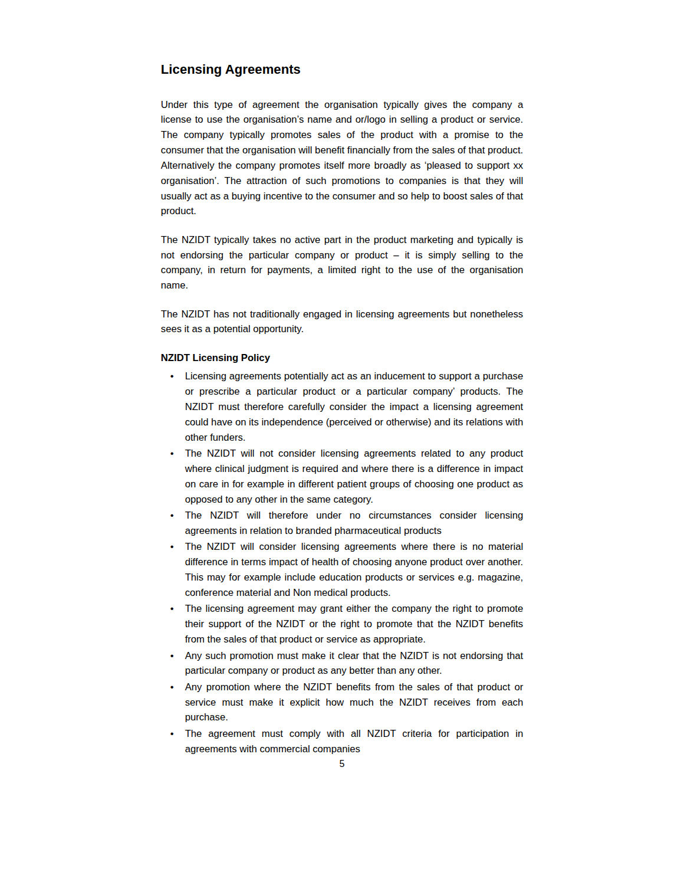Licensing Agreements
Under this type of agreement the organisation typically gives the company a license to use the organisation’s name and or/logo in selling a product or service. The company typically promotes sales of the product with a promise to the consumer that the organisation will benefit financially from the sales of that product. Alternatively the company promotes itself more broadly as ‘pleased to support xx organisation’. The attraction of such promotions to companies is that they will usually act as a buying incentive to the consumer and so help to boost sales of that product.
The NZIDT typically takes no active part in the product marketing and typically is not endorsing the particular company or product – it is simply selling to the company, in return for payments, a limited right to the use of the organisation name.
The NZIDT has not traditionally engaged in licensing agreements but nonetheless sees it as a potential opportunity.
NZIDT Licensing Policy
Licensing agreements potentially act as an inducement to support a purchase or prescribe a particular product or a particular company’ products. The NZIDT must therefore carefully consider the impact a licensing agreement could have on its independence (perceived or otherwise) and its relations with other funders.
The NZIDT will not consider licensing agreements related to any product where clinical judgment is required and where there is a difference in impact on care in for example in different patient groups of choosing one product as opposed to any other in the same category.
The NZIDT will therefore under no circumstances consider licensing agreements in relation to branded pharmaceutical products
The NZIDT will consider licensing agreements where there is no material difference in terms impact of health of choosing anyone product over another. This may for example include education products or services e.g. magazine, conference material and Non medical products.
The licensing agreement may grant either the company the right to promote their support of the NZIDT or the right to promote that the NZIDT benefits from the sales of that product or service as appropriate.
Any such promotion must make it clear that the NZIDT is not endorsing that particular company or product as any better than any other.
Any promotion where the NZIDT benefits from the sales of that product or service must make it explicit how much the NZIDT receives from each purchase.
The agreement must comply with all NZIDT criteria for participation in agreements with commercial companies
5